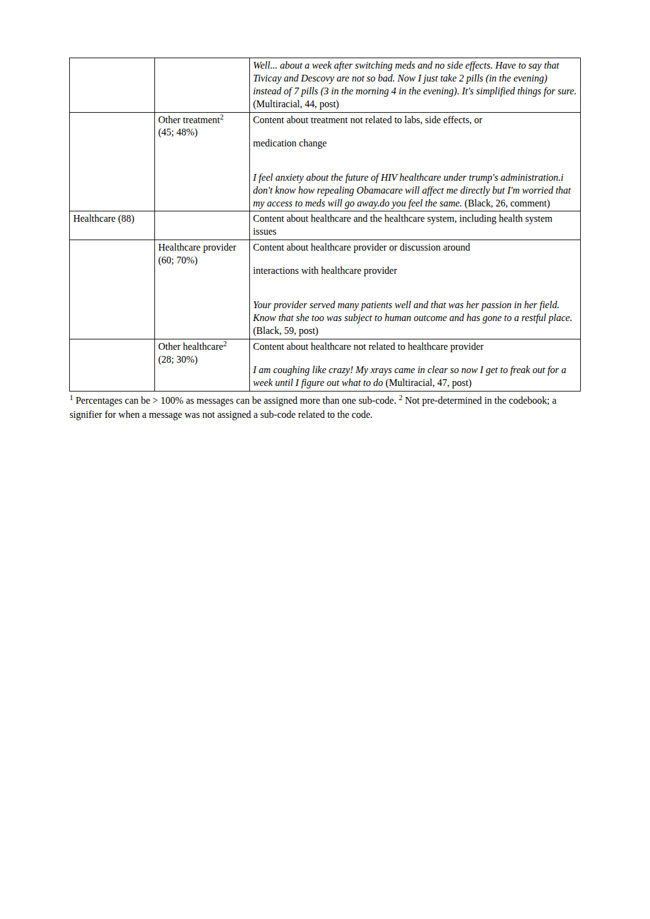| | | Well... about a week after switching meds and no side effects. Have to say that Tivicay and Descovy are not so bad. Now I just take 2 pills (in the evening) instead of 7 pills (3 in the morning 4 in the evening). It's simplified things for sure. (Multiracial, 44, post) |
| | Other treatment 2 (45; 48%) | Content about treatment not related to labs, side effects, or medication change I feel anxiety about the future of HIV healthcare under trump's administration.i don't know how repealing Obamacare will affect me directly but I'm worried that my access to meds will go away.do you feel the same. (Black, 26, comment) |
| Healthcare (88) | | Content about healthcare and the healthcare system, including health system issues |
| | Healthcare provider (60; 70%) | Content about healthcare provider or discussion around interactions with healthcare provider Your provider served many patients well and that was her passion in her field. Know that she too was subject to human outcome and has gone to a restful place. (Black, 59, post) |
| | Other healthcare 2 (28; 30%) | Content about healthcare not related to healthcare provider I am coughing like crazy! My xrays came in clear so now I get to freak out for a week until I figure out what to do (Multiracial, 47, post) |
1 Percentages can be > 100% as messages can be assigned more than one sub-code. 2 Not pre-determined in the codebook; a signifier for when a message was not assigned a sub-code related to the code.